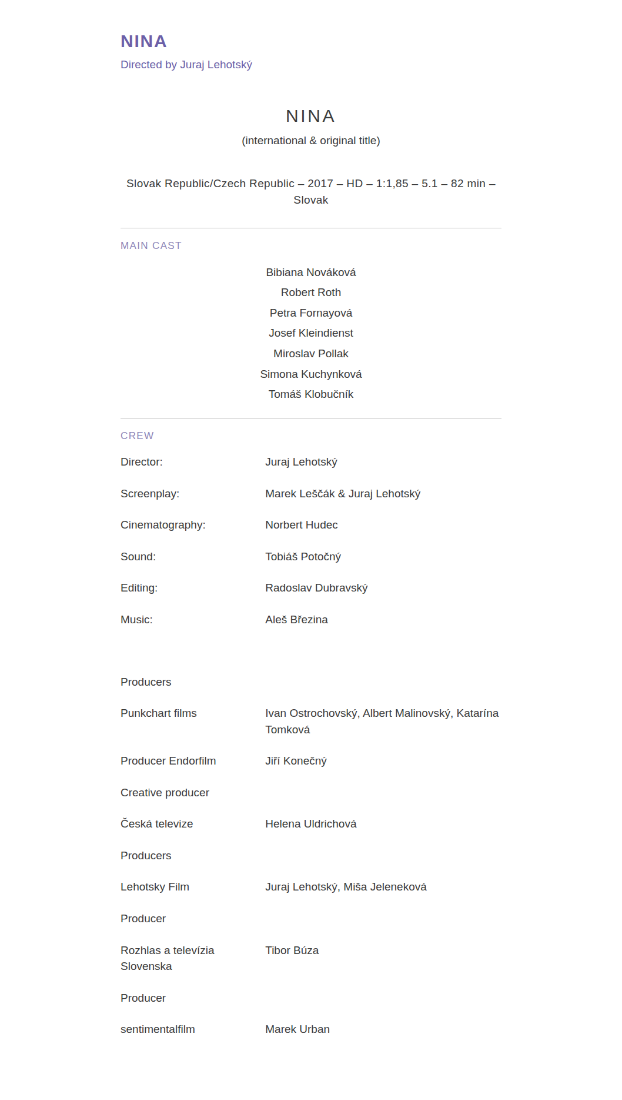NINA
Directed by Juraj Lehotský
NINA
(international & original title)
Slovak Republic/Czech Republic – 2017 – HD – 1:1,85 – 5.1 – 82 min – Slovak
MAIN CAST
Bibiana Nováková
Robert Roth
Petra Fornayová
Josef Kleindienst
Miroslav Pollak
Simona Kuchynková
Tomáš Klobučník
CREW
| Director: | Juraj Lehotský |
| Screenplay: | Marek Leščák & Juraj Lehotský |
| Cinematography: | Norbert Hudec |
| Sound: | Tobiáš Potočný |
| Editing: | Radoslav Dubravský |
| Music: | Aleš Březina |
| Producers | |
| Punkchart films | Ivan Ostrochovský, Albert Malinovský, Katarína Tomková |
| Producer Endorfilm | Jiří Konečný |
| Creative producer | |
| Česká televize | Helena Uldrichová |
| Producers | |
| Lehotsky Film | Juraj Lehotský, Miša Jeleneková |
| Producer | |
| Rozhlas a televízia Slovenska | Tibor Búza |
| Producer | |
| sentimentalfilm | Marek Urban |